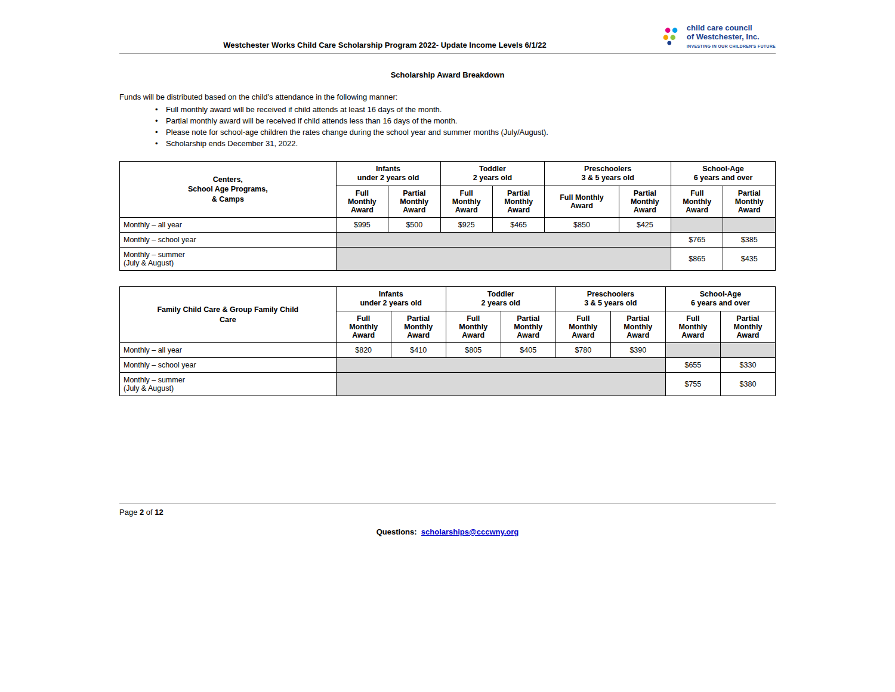Westchester Works Child Care Scholarship Program 2022- Update Income Levels 6/1/22
child care council
of Westchester, Inc.
INVESTING IN OUR CHILDREN'S FUTURE
Scholarship Award Breakdown
Funds will be distributed based on the child's attendance in the following manner:
Full monthly award will be received if child attends at least 16 days of the month.
Partial monthly award will be received if child attends less than 16 days of the month.
Please note for school-age children the rates change during the school year and summer months (July/August).
Scholarship ends December 31, 2022.
| Centers, School Age Programs, & Camps | Infants under 2 years old | Toddler 2 years old | Preschoolers 3 & 5 years old | School-Age 6 years and over |
| --- | --- | --- | --- | --- |
| Full Monthly Award | Partial Monthly Award | Full Monthly Award | Partial Monthly Award | Full Monthly Award | Partial Monthly Award | Full Monthly Award | Partial Monthly Award |
| Monthly – all year | $995 | $500 | $925 | $465 | $850 | $425 | | |
| Monthly – school year | | $765 | $385 |
| Monthly – summer (July & August) | | $865 | $435 |
| Family Child Care & Group Family Child Care | Infants under 2 years old | Toddler 2 years old | Preschoolers 3 & 5 years old | School-Age 6 years and over |
| --- | --- | --- | --- | --- |
| Full Monthly Award | Partial Monthly Award | Full Monthly Award | Partial Monthly Award | Full Monthly Award | Partial Monthly Award | Full Monthly Award | Partial Monthly Award |
| Monthly – all year | $820 | $410 | $805 | $405 | $780 | $390 | | |
| Monthly – school year | | $655 | $330 |
| Monthly – summer (July & August) | | $755 | $380 |
Page 2 of 12
Questions: scholarships@cccwny.org